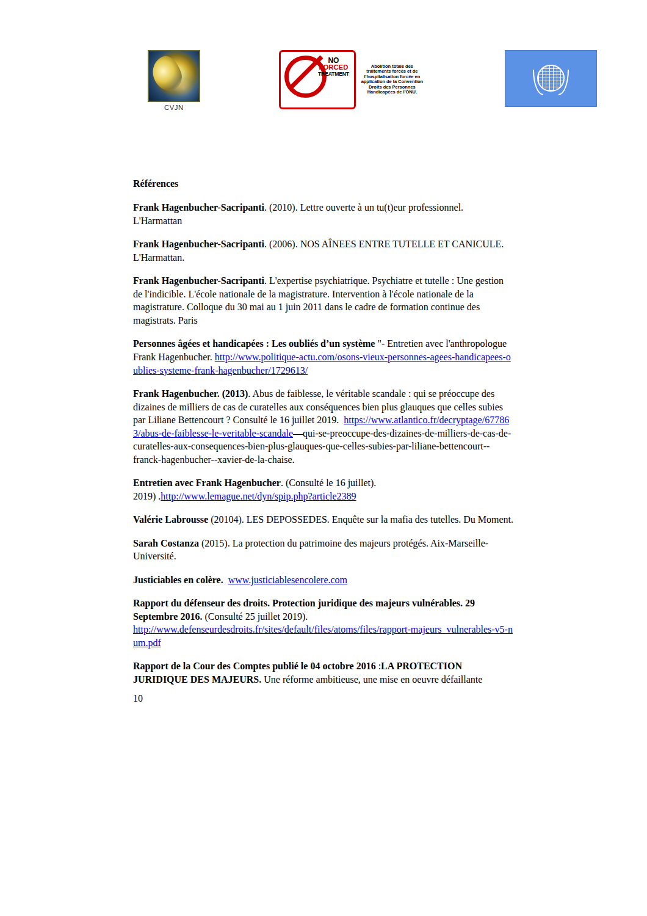CVJN
NO FORCED TREATMENT
Abolition totale des traitements forcés et de l'hospitalisation forcée en application de la Convention Droits des Personnes Handicapées de l'ONU.
Références
Frank Hagenbucher-Sacripanti. (2010). Lettre ouverte à un tu(t)eur professionnel. L'Harmattan
Frank Hagenbucher-Sacripanti. (2006). NOS AÎNEES ENTRE TUTELLE ET CANICULE. L'Harmattan.
Frank Hagenbucher-Sacripanti. L'expertise psychiatrique. Psychiatre et tutelle : Une gestion de l'indicible. L'école nationale de la magistrature. Intervention à l'école nationale de la magistrature. Colloque du 30 mai au 1 juin 2011 dans le cadre de formation continue des magistrats. Paris
Personnes âgées et handicapées : Les oubliés d’un système "- Entretien avec l'anthropologue Frank Hagenbucher. http://www.politique-actu.com/osons-vieux-personnes-agees-handicapees-oublies-systeme-frank-hagenbucher/1729613/
Frank Hagenbucher. (2013). Abus de faiblesse, le véritable scandale : qui se préoccupe des dizaines de milliers de cas de curatelles aux conséquences bien plus glauques que celles subies par Liliane Bettencourt ? Consulté le 16 juillet 2019. https://www.atlantico.fr/decryptage/677863/abus-de-faiblesse-le-veritable-scandale—qui-se-preoccupe-des-dizaines-de-milliers-de-cas-de-curatelles-aux-consequences-bien-plus-glauques-que-celles-subies-par-liliane-bettencourt--franck-hagenbucher--xavier-de-la-chaise.
Entretien avec Frank Hagenbucher. (Consulté le 16 juillet).
2019) .http://www.lemague.net/dyn/spip.php?article2389
Valérie Labrousse (20104). LES DEPOSSEDES. Enquête sur la mafia des tutelles. Du Moment.
Sarah Costanza (2015). La protection du patrimoine des majeurs protégés. Aix-Marseille-Université.
Justiciables en colère. www.justiciablesencolere.com
Rapport du défenseur des droits. Protection juridique des majeurs vulnérables. 29 Septembre 2016. (Consulté 25 juillet 2019).
http://www.defenseurdesdroits.fr/sites/default/files/atoms/files/rapport-majeurs_vulnerables-v5-num.pdf
Rapport de la Cour des Comptes publié le 04 octobre 2016 :LA PROTECTION JURIDIQUE DES MAJEURS. Une réforme ambitieuse, une mise en oeuvre défaillante
10